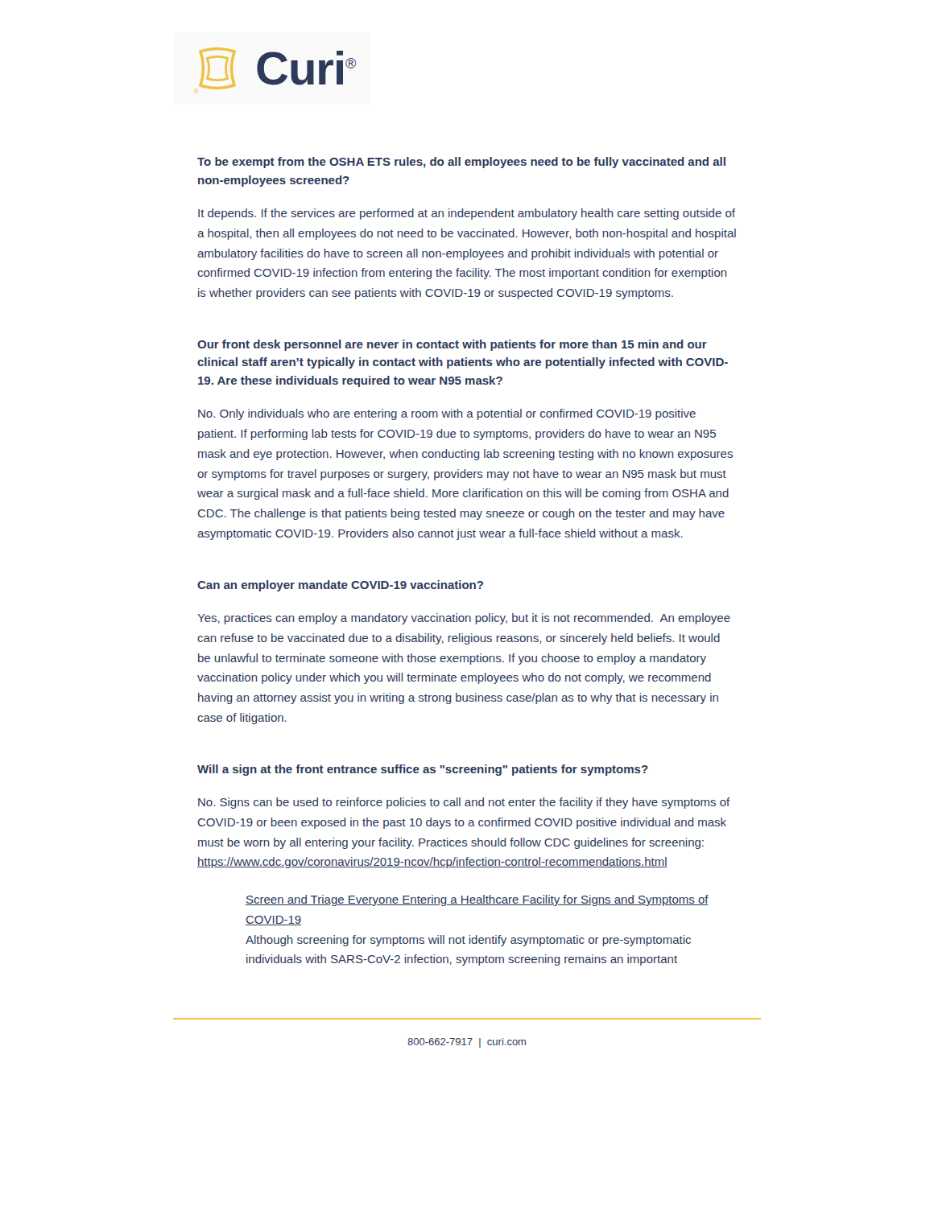®
Curi®
To be exempt from the OSHA ETS rules, do all employees need to be fully vaccinated and all non-employees screened?
It depends. If the services are performed at an independent ambulatory health care setting outside of a hospital, then all employees do not need to be vaccinated. However, both non-hospital and hospital ambulatory facilities do have to screen all non-employees and prohibit individuals with potential or confirmed COVID-19 infection from entering the facility. The most important condition for exemption is whether providers can see patients with COVID-19 or suspected COVID-19 symptoms.
Our front desk personnel are never in contact with patients for more than 15 min and our clinical staff aren’t typically in contact with patients who are potentially infected with COVID-19. Are these individuals required to wear N95 mask?
No. Only individuals who are entering a room with a potential or confirmed COVID-19 positive patient. If performing lab tests for COVID-19 due to symptoms, providers do have to wear an N95 mask and eye protection. However, when conducting lab screening testing with no known exposures or symptoms for travel purposes or surgery, providers may not have to wear an N95 mask but must wear a surgical mask and a full-face shield. More clarification on this will be coming from OSHA and CDC. The challenge is that patients being tested may sneeze or cough on the tester and may have asymptomatic COVID-19. Providers also cannot just wear a full-face shield without a mask.
Can an employer mandate COVID-19 vaccination?
Yes, practices can employ a mandatory vaccination policy, but it is not recommended. An employee can refuse to be vaccinated due to a disability, religious reasons, or sincerely held beliefs. It would be unlawful to terminate someone with those exemptions. If you choose to employ a mandatory vaccination policy under which you will terminate employees who do not comply, we recommend having an attorney assist you in writing a strong business case/plan as to why that is necessary in case of litigation.
Will a sign at the front entrance suffice as "screening" patients for symptoms?
No. Signs can be used to reinforce policies to call and not enter the facility if they have symptoms of COVID-19 or been exposed in the past 10 days to a confirmed COVID positive individual and mask must be worn by all entering your facility. Practices should follow CDC guidelines for screening:
https://www.cdc.gov/coronavirus/2019-ncov/hcp/infection-control-recommendations.html
Screen and Triage Everyone Entering a Healthcare Facility for Signs and Symptoms of COVID-19
Although screening for symptoms will not identify asymptomatic or pre-symptomatic individuals with SARS-CoV-2 infection, symptom screening remains an important
800-662-7917 | curi.com